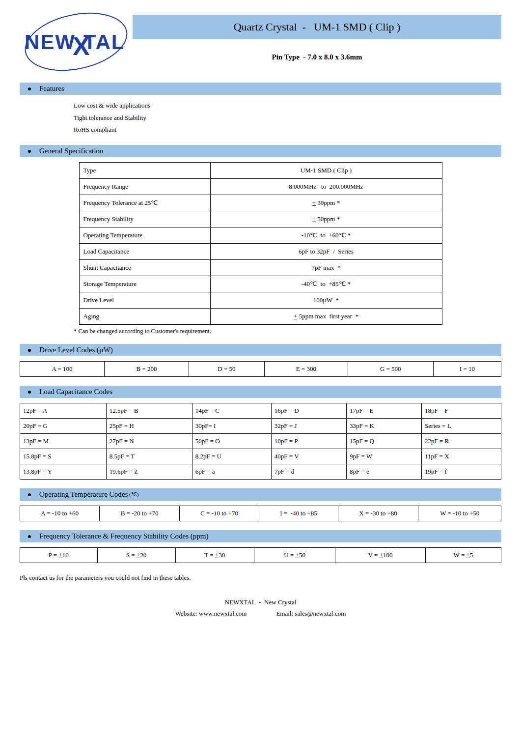NEW TAL X
Quartz Crystal - UM-1 SMD ( Clip )
Pin Type - 7.0 x 8.0 x 3.6mm
●Features
Low cost & wide applications
Tight tolerance and Stability
RoHS compliant
●General Specification
| Type | UM-1 SMD ( Clip ) |
| Frequency Range | 8.000MHz to 200.000MHz |
| Frequency Tolerance at 25℃ | + 30ppm * |
| Frequency Stability | + 50ppm * |
| Operating Temperature | -10℃ to +60℃ * |
| Load Capacitance | 6pF to 32pF / Series |
| Shunt Capacitance | 7pF max * |
| Storage Temperature | -40℃ to +85℃ * |
| Drive Level | 100µW * |
| Aging | + 5ppm max first year * |
* Can be changed according to Customer's requirement.
●Drive Level Codes (µW)
| A = 100 | B = 200 | D = 50 | E = 300 | G = 500 | I = 10 |
●Load Capacitance Codes
| 12pF = A | 12.5pF = B | 14pF = C | 16pF = D | 17pF = E | 18pF = F |
| 20pF = G | 25pF = H | 30pF= I | 32pF = J | 33pF = K | Series = L |
| 13pF = M | 27pF = N | 50pF = O | 10pF = P | 15pF = Q | 22pF = R |
| 15.8pF = S | 8.5pF = T | 8.2pF = U | 40pF = V | 9pF = W | 11pF = X |
| 13.8pF = Y | 19.6pF = Z | 6pF = a | 7pF = d | 8pF = e | 19pF = f |
●Operating Temperature Codes (℃)
| A = -10 to +60 | B = -20 to +70 | C = -10 to +70 | I = -40 to +85 | X = -30 to +80 | W = -10 to +50 |
●Frequency Tolerance & Frequency Stability Codes (ppm)
| P = + 10 | S = + 20 | T = + 30 | U = + 50 | V = + 100 | W = + 5 |
Pls contact us for the parameters you could not find in these tables.
NEWXTAL - New Crystal
Website: www.newxtal.com Email: sales@newxtal.com